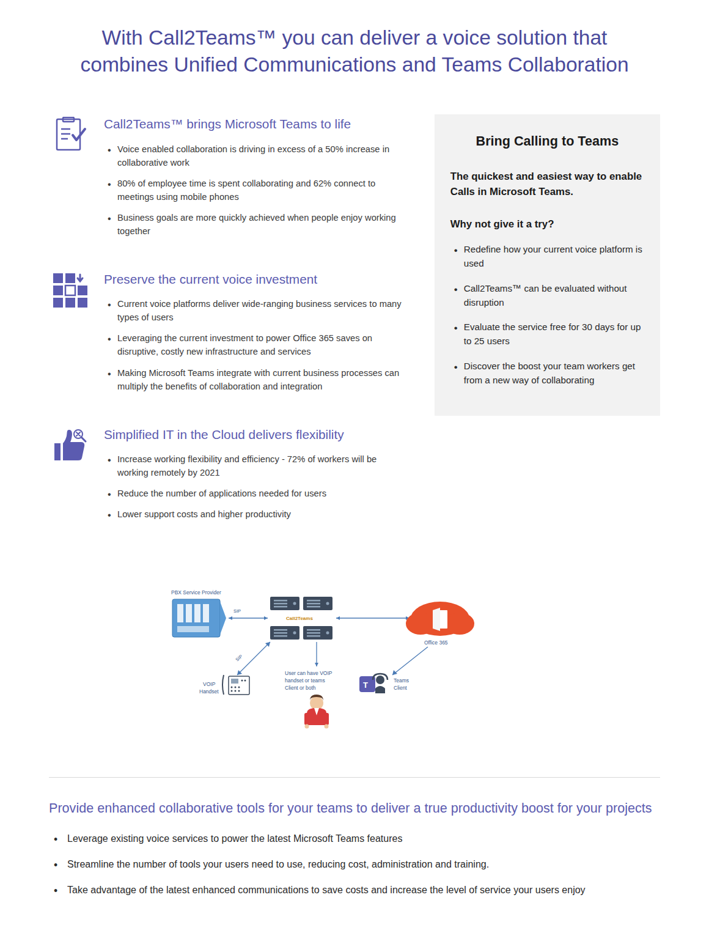With Call2Teams™ you can deliver a voice solution that combines Unified Communications and Teams Collaboration
Call2Teams™ brings Microsoft Teams to life
Voice enabled collaboration is driving in excess of a 50% increase in collaborative work
80% of employee time is spent collaborating and 62% connect to meetings using mobile phones
Business goals are more quickly achieved when people enjoy working together
Preserve the current voice investment
Current voice platforms deliver wide-ranging business services to many types of users
Leveraging the current investment to power Office 365 saves on disruptive, costly new infrastructure and services
Making Microsoft Teams integrate with current business processes can multiply the benefits of collaboration and integration
Simplified IT in the Cloud delivers flexibility
Increase working flexibility and efficiency - 72% of workers will be working remotely by 2021
Reduce the number of applications needed for users
Lower support costs and higher productivity
Bring Calling to Teams
The quickest and easiest way to enable Calls in Microsoft Teams.
Why not give it a try?
Redefine how your current voice platform is used
Call2Teams™ can be evaluated without disruption
Evaluate the service free for 30 days for up to 25 users
Discover the boost your team workers get from a new way of collaborating
PBX Service Provider SIP Call2Teams Office 365 SIP VOIP Handset User can have VOIP handset or teams Client or both T Teams Client
Provide enhanced collaborative tools for your teams to deliver a true productivity boost for your projects
Leverage existing voice services to power the latest Microsoft Teams features
Streamline the number of tools your users need to use, reducing cost, administration and training.
Take advantage of the latest enhanced communications to save costs and increase the level of service your users enjoy